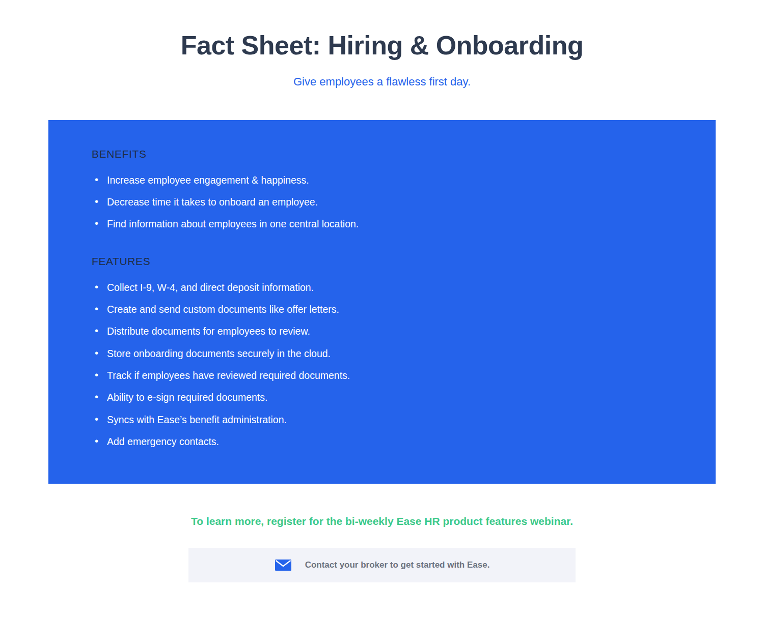Fact Sheet: Hiring & Onboarding
Give employees a flawless first day.
BENEFITS
Increase employee engagement & happiness.
Decrease time it takes to onboard an employee.
Find information about employees in one central location.
FEATURES
Collect I-9, W-4, and direct deposit information.
Create and send custom documents like offer letters.
Distribute documents for employees to review.
Store onboarding documents securely in the cloud.
Track if employees have reviewed required documents.
Ability to e-sign required documents.
Syncs with Ease’s benefit administration.
Add emergency contacts.
To learn more, register for the bi-weekly Ease HR product features webinar.
Contact your broker to get started with Ease.